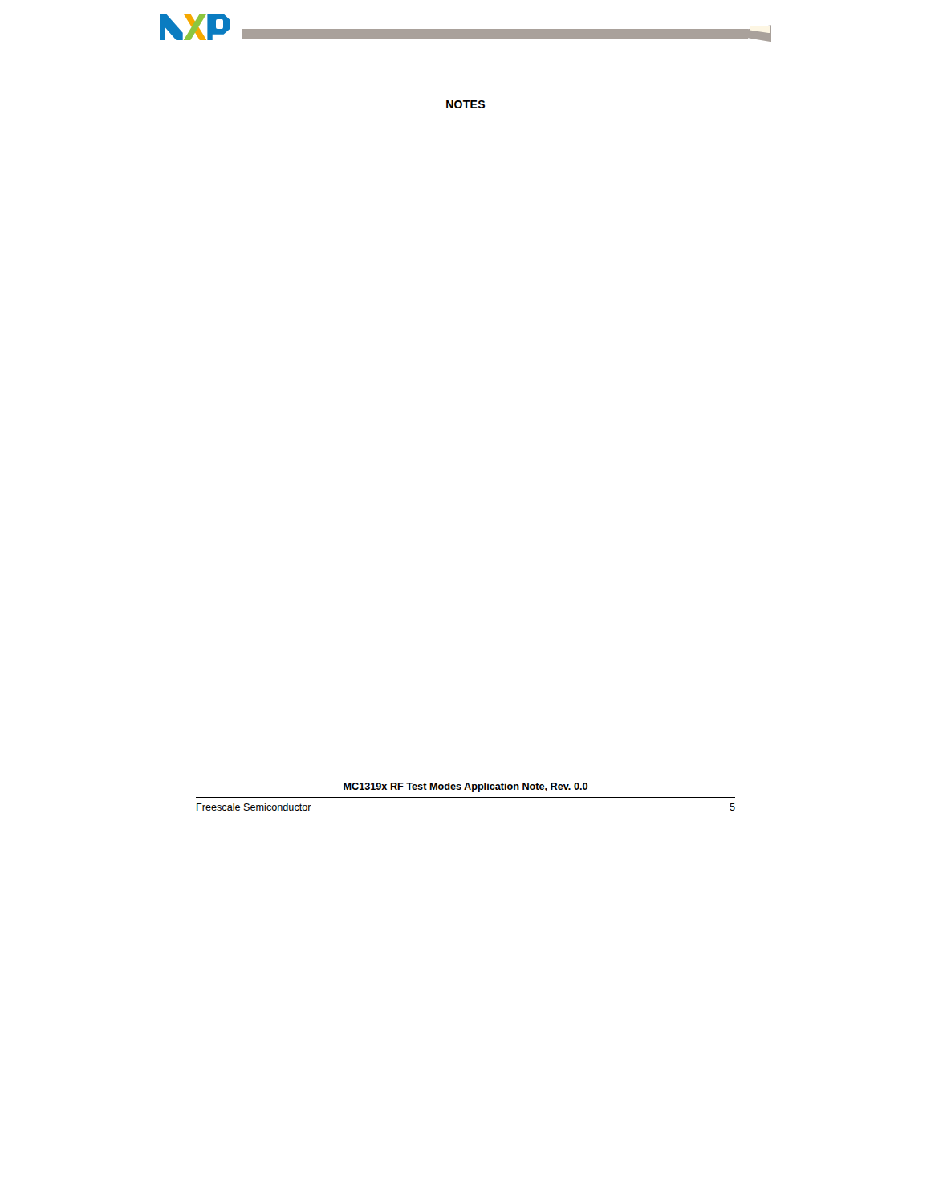NOTES
MC1319x RF Test Modes Application Note, Rev. 0.0
Freescale Semiconductor 5